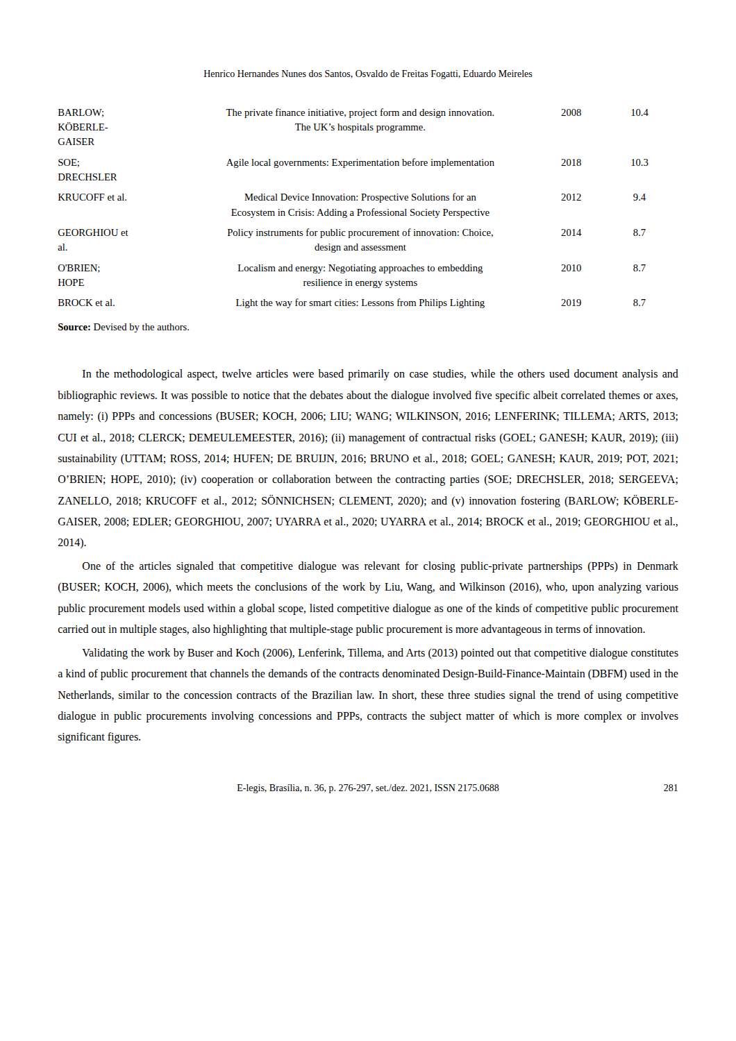Henrico Hernandes Nunes dos Santos, Osvaldo de Freitas Fogatti, Eduardo Meireles
| BARLOW; KÖBERLE- GAISER | The private finance initiative, project form and design innovation. The UK’s hospitals programme. | 2008 | 10.4 |
| SOE; DRECHSLER | Agile local governments: Experimentation before implementation | 2018 | 10.3 |
| KRUCOFF et al. | Medical Device Innovation: Prospective Solutions for an Ecosystem in Crisis: Adding a Professional Society Perspective | 2012 | 9.4 |
| GEORGHIOU et al. | Policy instruments for public procurement of innovation: Choice, design and assessment | 2014 | 8.7 |
| O'BRIEN; HOPE | Localism and energy: Negotiating approaches to embedding resilience in energy systems | 2010 | 8.7 |
| BROCK et al. | Light the way for smart cities: Lessons from Philips Lighting | 2019 | 8.7 |
Source: Devised by the authors.
In the methodological aspect, twelve articles were based primarily on case studies, while the others used document analysis and bibliographic reviews. It was possible to notice that the debates about the dialogue involved five specific albeit correlated themes or axes, namely: (i) PPPs and concessions (BUSER; KOCH, 2006; LIU; WANG; WILKINSON, 2016; LENFERINK; TILLEMA; ARTS, 2013; CUI et al., 2018; CLERCK; DEMEULEMEESTER, 2016); (ii) management of contractual risks (GOEL; GANESH; KAUR, 2019); (iii) sustainability (UTTAM; ROSS, 2014; HUFEN; DE BRUIJN, 2016; BRUNO et al., 2018; GOEL; GANESH; KAUR, 2019; POT, 2021; O’BRIEN; HOPE, 2010); (iv) cooperation or collaboration between the contracting parties (SOE; DRECHSLER, 2018; SERGEEVA; ZANELLO, 2018; KRUCOFF et al., 2012; SÖNNICHSEN; CLEMENT, 2020); and (v) innovation fostering (BARLOW; KÖBERLE-GAISER, 2008; EDLER; GEORGHIOU, 2007; UYARRA et al., 2020; UYARRA et al., 2014; BROCK et al., 2019; GEORGHIOU et al., 2014).
One of the articles signaled that competitive dialogue was relevant for closing public-private partnerships (PPPs) in Denmark (BUSER; KOCH, 2006), which meets the conclusions of the work by Liu, Wang, and Wilkinson (2016), who, upon analyzing various public procurement models used within a global scope, listed competitive dialogue as one of the kinds of competitive public procurement carried out in multiple stages, also highlighting that multiple-stage public procurement is more advantageous in terms of innovation.
Validating the work by Buser and Koch (2006), Lenferink, Tillema, and Arts (2013) pointed out that competitive dialogue constitutes a kind of public procurement that channels the demands of the contracts denominated Design-Build-Finance-Maintain (DBFM) used in the Netherlands, similar to the concession contracts of the Brazilian law. In short, these three studies signal the trend of using competitive dialogue in public procurements involving concessions and PPPs, contracts the subject matter of which is more complex or involves significant figures.
E-legis, Brasília, n. 36, p. 276-297, set./dez. 2021, ISSN 2175.0688 281